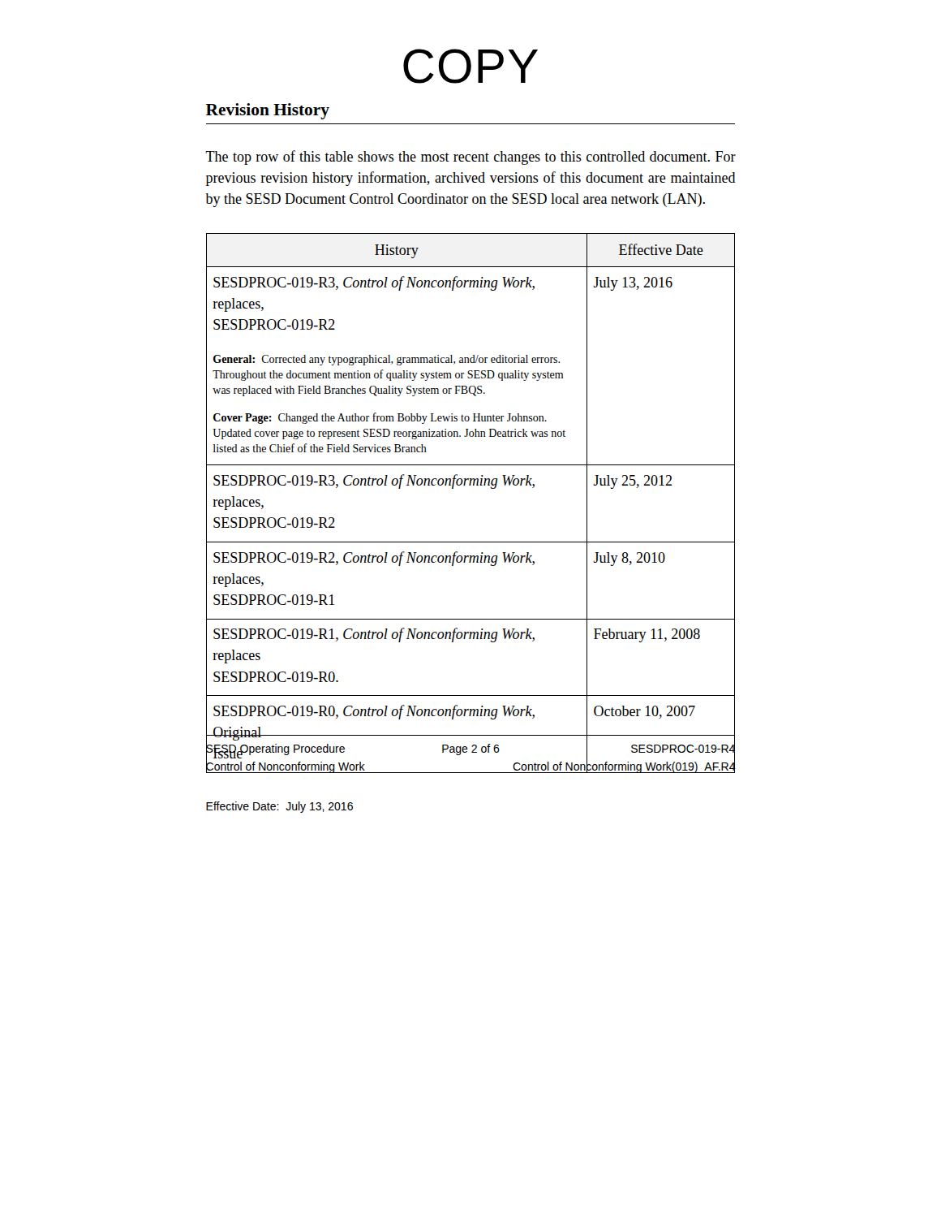COPY
Revision History
The top row of this table shows the most recent changes to this controlled document. For previous revision history information, archived versions of this document are maintained by the SESD Document Control Coordinator on the SESD local area network (LAN).
| History | Effective Date |
| --- | --- |
| SESDPROC-019-R3, Control of Nonconforming Work , replaces, SESDPROC-019-R2 General: Corrected any typographical, grammatical, and/or editorial errors. Throughout the document mention of quality system or SESD quality system was replaced with Field Branches Quality System or FBQS. Cover Page: Changed the Author from Bobby Lewis to Hunter Johnson. Updated cover page to represent SESD reorganization. John Deatrick was not listed as the Chief of the Field Services Branch | July 13, 2016 |
| SESDPROC-019-R3, Control of Nonconforming Work , replaces, SESDPROC-019-R2 | July 25, 2012 |
| SESDPROC-019-R2, Control of Nonconforming Work , replaces, SESDPROC-019-R1 | July 8, 2010 |
| SESDPROC-019-R1, Control of Nonconforming Work , replaces SESDPROC-019-R0. | February 11, 2008 |
| SESDPROC-019-R0, Control of Nonconforming Work , Original Issue | October 10, 2007 |
SESD Operating Procedure
Page 2 of 6
SESDPROC-019-R4
Control of Nonconforming Work
Control of Nonconforming Work(019)_AF.R4
Effective Date: July 13, 2016